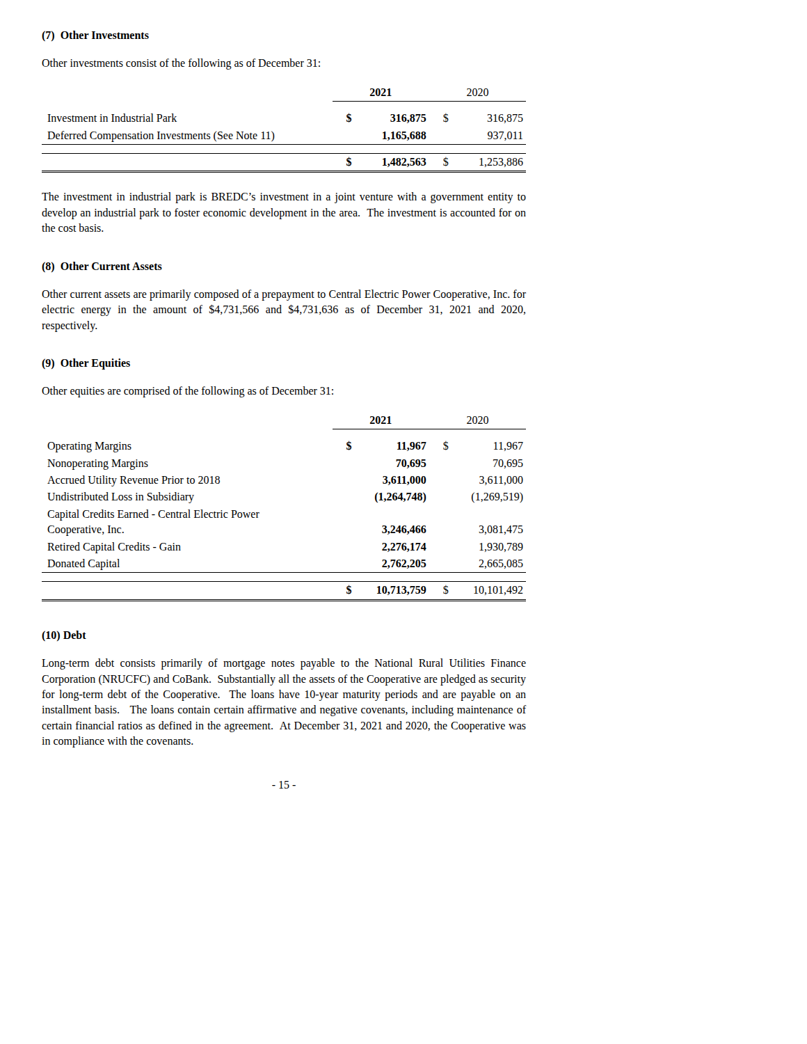(7) Other Investments
Other investments consist of the following as of December 31:
| | | 2021 | 2020 |
| Investment in Industrial Park | | $ | 316,875 | $ | 316,875 |
| Deferred Compensation Investments (See Note 11) | | | 1,165,688 | | 937,011 |
| | | $ | 1,482,563 | $ | 1,253,886 |
The investment in industrial park is BREDC’s investment in a joint venture with a government entity to develop an industrial park to foster economic development in the area. The investment is accounted for on the cost basis.
(8) Other Current Assets
Other current assets are primarily composed of a prepayment to Central Electric Power Cooperative, Inc. for electric energy in the amount of $4,731,566 and $4,731,636 as of December 31, 2021 and 2020, respectively.
(9) Other Equities
Other equities are comprised of the following as of December 31:
| | | 2021 | 2020 |
| Operating Margins | | $ | 11,967 | $ | 11,967 |
| Nonoperating Margins | | | 70,695 | | 70,695 |
| Accrued Utility Revenue Prior to 2018 | | | 3,611,000 | | 3,611,000 |
| Undistributed Loss in Subsidiary | | | (1,264,748) | | (1,269,519) |
| Capital Credits Earned - Central Electric Power Cooperative, Inc. | | | 3,246,466 | | 3,081,475 |
| Retired Capital Credits - Gain | | | 2,276,174 | | 1,930,789 |
| Donated Capital | | | 2,762,205 | | 2,665,085 |
| | | $ | 10,713,759 | $ | 10,101,492 |
(10) Debt
Long-term debt consists primarily of mortgage notes payable to the National Rural Utilities Finance Corporation (NRUCFC) and CoBank. Substantially all the assets of the Cooperative are pledged as security for long-term debt of the Cooperative. The loans have 10-year maturity periods and are payable on an installment basis. The loans contain certain affirmative and negative covenants, including maintenance of certain financial ratios as defined in the agreement. At December 31, 2021 and 2020, the Cooperative was in compliance with the covenants.
- 15 -